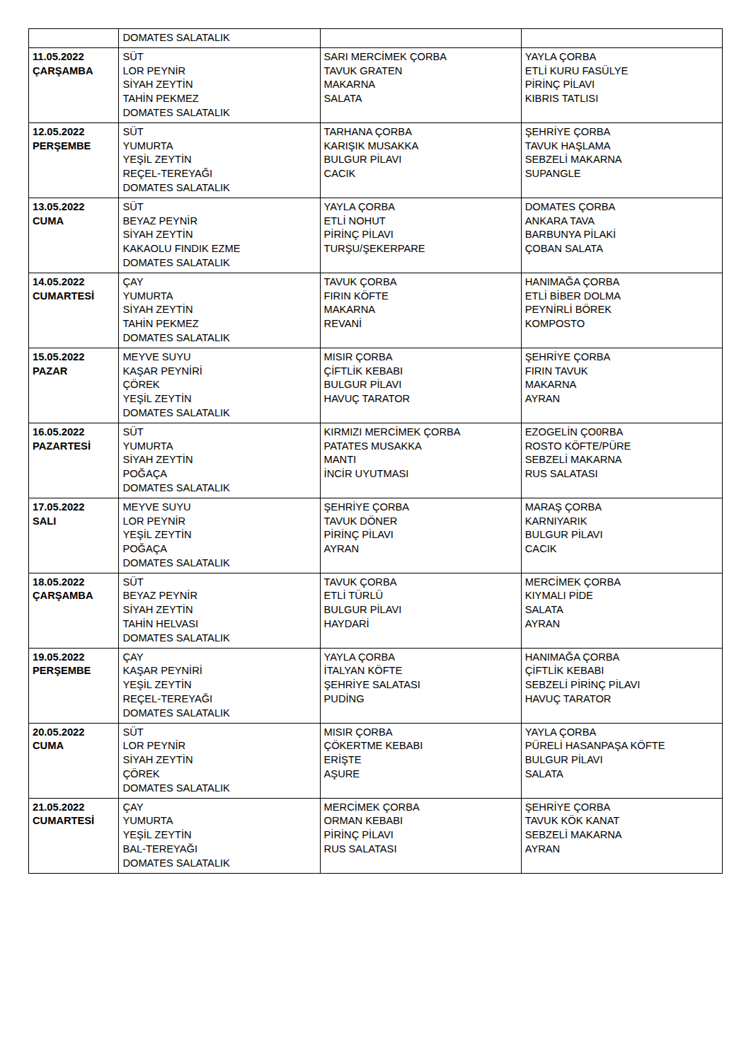| | DOMATES SALATALIK | | |
| 11.05.2022 ÇARŞAMBA | SÜT LOR PEYNİR SİYAH ZEYTİN TAHİN PEKMEZ DOMATES SALATALIK | SARI MERCİMEK ÇORBA TAVUK GRATEN MAKARNA SALATA | YAYLA ÇORBA ETLİ KURU FASÜLYE PİRİNÇ PİLAVI KIBRIS TATLISI |
| 12.05.2022 PERŞEMBE | SÜT YUMURTA YEŞİL ZEYTİN REÇEL-TEREYAĞI DOMATES SALATALIK | TARHANA ÇORBA KARIŞIK MUSAKKA BULGUR PİLAVI CACIK | ŞEHRİYE ÇORBA TAVUK HAŞLAMA SEBZELİ MAKARNA SUPANGLE |
| 13.05.2022 CUMA | SÜT BEYAZ PEYNİR SİYAH ZEYTİN KAKAOLU FINDIK EZME DOMATES SALATALIK | YAYLA ÇORBA ETLİ NOHUT PİRİNÇ PİLAVI TURŞU/ŞEKERPARE | DOMATES ÇORBA ANKARA TAVA BARBUNYA PİLAKİ ÇOBAN SALATA |
| 14.05.2022 CUMARTESİ | ÇAY YUMURTA SİYAH ZEYTİN TAHİN PEKMEZ DOMATES SALATALIK | TAVUK ÇORBA FIRIN KÖFTE MAKARNA REVANİ | HANIMAĞA ÇORBA ETLİ BİBER DOLMA PEYNİRLİ BÖREK KOMPOSTO |
| 15.05.2022 PAZAR | MEYVE SUYU KAŞAR PEYNİRİ ÇÖREK YEŞİL ZEYTİN DOMATES SALATALIK | MISIR ÇORBA ÇİFTLİK KEBABI BULGUR PİLAVI HAVUÇ TARATOR | ŞEHRİYE ÇORBA FIRIN TAVUK MAKARNA AYRAN |
| 16.05.2022 PAZARTESİ | SÜT YUMURTA SİYAH ZEYTİN POĞAÇA DOMATES SALATALIK | KIRMIZI MERCİMEK ÇORBA PATATES MUSAKKA MANTI İNCİR UYUTMASI | EZOGELİN ÇO0RBA ROSTO KÖFTE/PÜRE SEBZELİ MAKARNA RUS SALATASI |
| 17.05.2022 SALI | MEYVE SUYU LOR PEYNİR YEŞİL ZEYTİN POĞAÇA DOMATES SALATALIK | ŞEHRİYE ÇORBA TAVUK DÖNER PİRİNÇ PİLAVI AYRAN | MARAŞ ÇORBA KARNIYARIK BULGUR PİLAVI CACIK |
| 18.05.2022 ÇARŞAMBA | SÜT BEYAZ PEYNİR SİYAH ZEYTİN TAHİN HELVASI DOMATES SALATALIK | TAVUK ÇORBA ETLİ TÜRLÜ BULGUR PİLAVI HAYDARİ | MERCİMEK ÇORBA KIYMALI PİDE SALATA AYRAN |
| 19.05.2022 PERŞEMBE | ÇAY KAŞAR PEYNİRİ YEŞİL ZEYTİN REÇEL-TEREYAĞI DOMATES SALATALIK | YAYLA ÇORBA İTALYAN KÖFTE ŞEHRİYE SALATASI PUDİNG | HANIMAĞA ÇORBA ÇİFTLİK KEBABI SEBZELİ PİRİNÇ PİLAVI HAVUÇ TARATOR |
| 20.05.2022 CUMA | SÜT LOR PEYNİR SİYAH ZEYTİN ÇÖREK DOMATES SALATALIK | MISIR ÇORBA ÇÖKERTME KEBABI ERİŞTE AŞURE | YAYLA ÇORBA PÜRELİ HASANPAŞA KÖFTE BULGUR PİLAVI SALATA |
| 21.05.2022 CUMARTESİ | ÇAY YUMURTA YEŞİL ZEYTİN BAL-TEREYAĞI DOMATES SALATALIK | MERCİMEK ÇORBA ORMAN KEBABI PİRİNÇ PİLAVI RUS SALATASI | ŞEHRİYE ÇORBA TAVUK KÖK KANAT SEBZELİ MAKARNA AYRAN |